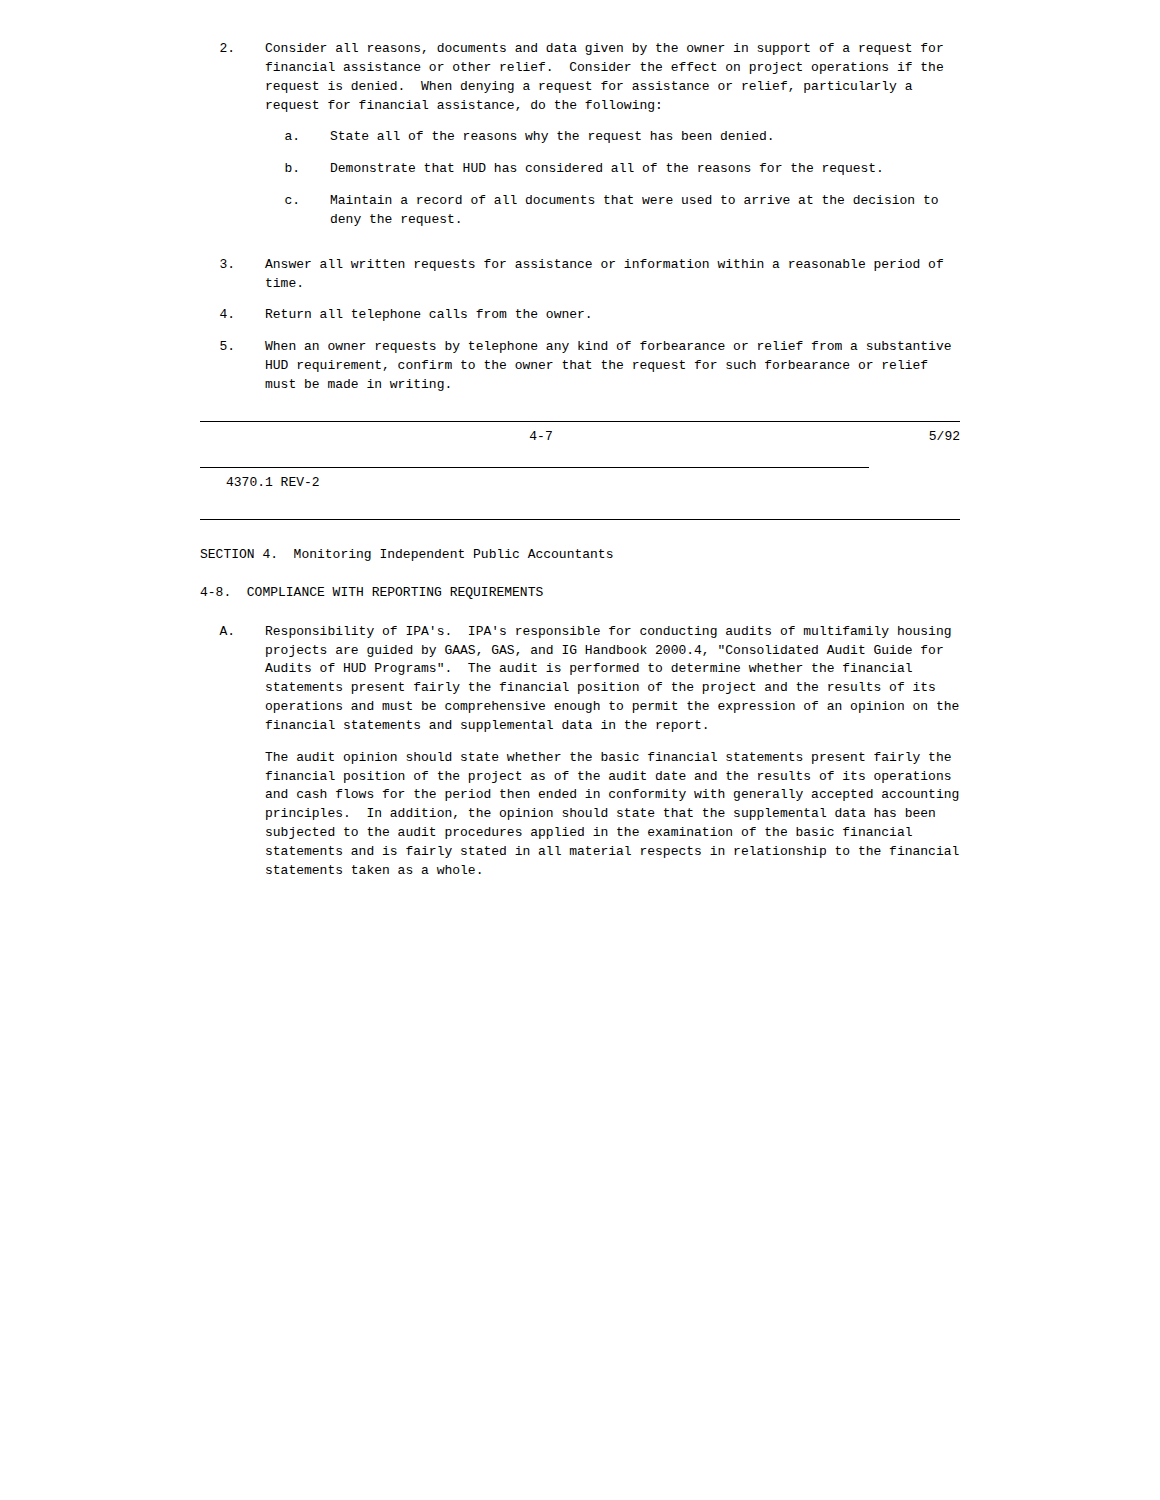2.
Consider all reasons, documents and data given by the owner in support of a request for financial assistance or other relief. Consider the effect on project operations if the request is denied. When denying a request for assistance or relief, particularly a request for financial assistance, do the following:
a.
State all of the reasons why the request has been denied.
b.
Demonstrate that HUD has considered all of the reasons for the request.
c.
Maintain a record of all documents that were used to arrive at the decision to deny the request.
3.
Answer all written requests for assistance or information within a reasonable period of time.
4.
Return all telephone calls from the owner.
5.
When an owner requests by telephone any kind of forbearance or relief from a substantive HUD requirement, confirm to the owner that the request for such forbearance or relief must be made in writing.
4-7 5/92
4370.1 REV-2
SECTION 4. Monitoring Independent Public Accountants
4-8. COMPLIANCE WITH REPORTING REQUIREMENTS
A.
Responsibility of IPA's. IPA's responsible for conducting audits of multifamily housing projects are guided by GAAS, GAS, and IG Handbook 2000.4, "Consolidated Audit Guide for Audits of HUD Programs". The audit is performed to determine whether the financial statements present fairly the financial position of the project and the results of its operations and must be comprehensive enough to permit the expression of an opinion on the financial statements and supplemental data in the report.
The audit opinion should state whether the basic financial statements present fairly the financial position of the project as of the audit date and the results of its operations and cash flows for the period then ended in conformity with generally accepted accounting principles. In addition, the opinion should state that the supplemental data has been subjected to the audit procedures applied in the examination of the basic financial statements and is fairly stated in all material respects in relationship to the financial statements taken as a whole.